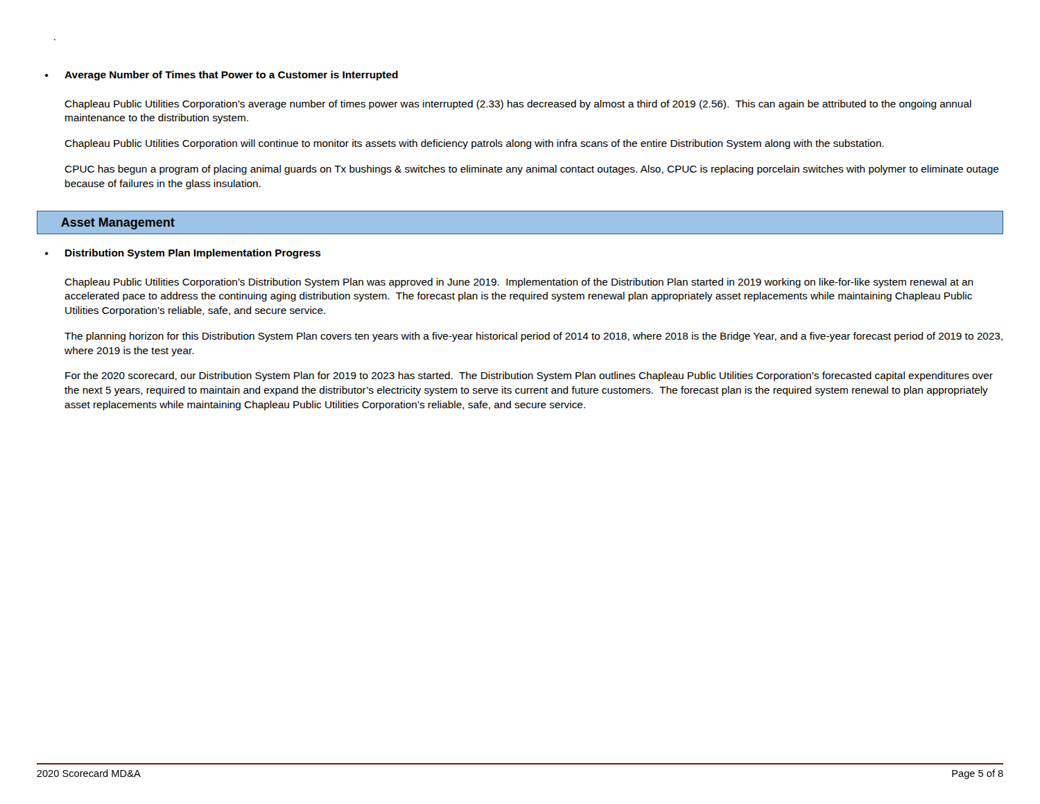.
Average Number of Times that Power to a Customer is Interrupted
Chapleau Public Utilities Corporation’s average number of times power was interrupted (2.33) has decreased by almost a third of 2019 (2.56). This can again be attributed to the ongoing annual maintenance to the distribution system.
Chapleau Public Utilities Corporation will continue to monitor its assets with deficiency patrols along with infra scans of the entire Distribution System along with the substation.
CPUC has begun a program of placing animal guards on Tx bushings & switches to eliminate any animal contact outages. Also, CPUC is replacing porcelain switches with polymer to eliminate outage because of failures in the glass insulation.
Asset Management
Distribution System Plan Implementation Progress
Chapleau Public Utilities Corporation’s Distribution System Plan was approved in June 2019. Implementation of the Distribution Plan started in 2019 working on like-for-like system renewal at an accelerated pace to address the continuing aging distribution system. The forecast plan is the required system renewal plan appropriately asset replacements while maintaining Chapleau Public Utilities Corporation’s reliable, safe, and secure service.
The planning horizon for this Distribution System Plan covers ten years with a five-year historical period of 2014 to 2018, where 2018 is the Bridge Year, and a five-year forecast period of 2019 to 2023, where 2019 is the test year.
For the 2020 scorecard, our Distribution System Plan for 2019 to 2023 has started. The Distribution System Plan outlines Chapleau Public Utilities Corporation’s forecasted capital expenditures over the next 5 years, required to maintain and expand the distributor’s electricity system to serve its current and future customers. The forecast plan is the required system renewal to plan appropriately asset replacements while maintaining Chapleau Public Utilities Corporation’s reliable, safe, and secure service.
2020 Scorecard MD&A Page 5 of 8